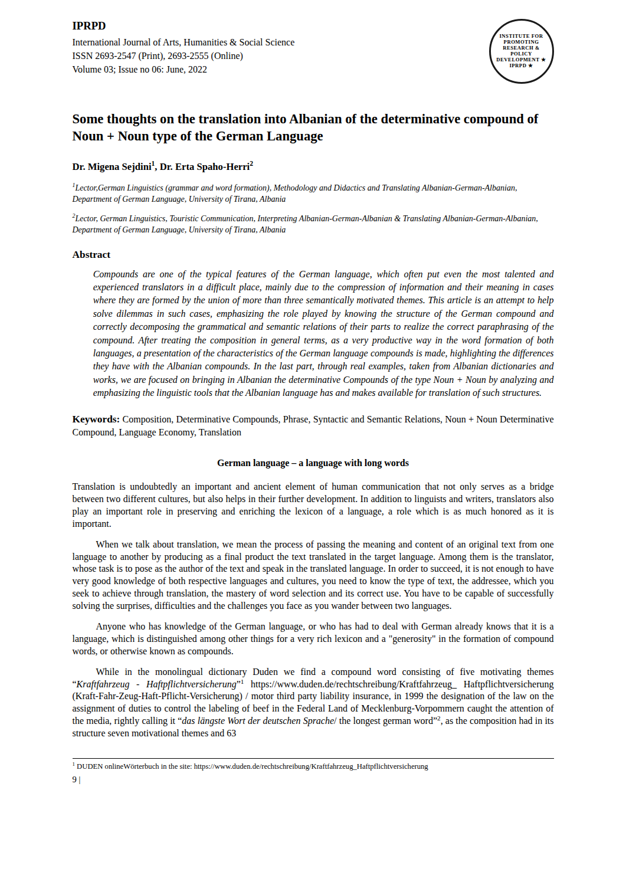IPRPD
International Journal of Arts, Humanities & Social Science
ISSN 2693-2547 (Print), 2693-2555 (Online)
Volume 03; Issue no 06: June, 2022
INSTITUTE FOR PROMOTING RESEARCH & POLICY DEVELOPMENT ★ IPRPD ★
Some thoughts on the translation into Albanian of the determinative compound of Noun + Noun type of the German Language
Dr. Migena Sejdini1, Dr. Erta Spaho-Herri2
1Lector,German Linguistics (grammar and word formation), Methodology and Didactics and Translating Albanian-German-Albanian, Department of German Language, University of Tirana, Albania
2Lector, German Linguistics, Touristic Communication, Interpreting Albanian-German-Albanian & Translating Albanian-German-Albanian, Department of German Language, University of Tirana, Albania
Abstract
Compounds are one of the typical features of the German language, which often put even the most talented and experienced translators in a difficult place, mainly due to the compression of information and their meaning in cases where they are formed by the union of more than three semantically motivated themes. This article is an attempt to help solve dilemmas in such cases, emphasizing the role played by knowing the structure of the German compound and correctly decomposing the grammatical and semantic relations of their parts to realize the correct paraphrasing of the compound. After treating the composition in general terms, as a very productive way in the word formation of both languages, a presentation of the characteristics of the German language compounds is made, highlighting the differences they have with the Albanian compounds. In the last part, through real examples, taken from Albanian dictionaries and works, we are focused on bringing in Albanian the determinative Compounds of the type Noun + Noun by analyzing and emphasizing the linguistic tools that the Albanian language has and makes available for translation of such structures.
Keywords: Composition, Determinative Compounds, Phrase, Syntactic and Semantic Relations, Noun + Noun Determinative Compound, Language Economy, Translation
German language – a language with long words
Translation is undoubtedly an important and ancient element of human communication that not only serves as a bridge between two different cultures, but also helps in their further development. In addition to linguists and writers, translators also play an important role in preserving and enriching the lexicon of a language, a role which is as much honored as it is important.
When we talk about translation, we mean the process of passing the meaning and content of an original text from one language to another by producing as a final product the text translated in the target language. Among them is the translator, whose task is to pose as the author of the text and speak in the translated language. In order to succeed, it is not enough to have very good knowledge of both respective languages and cultures, you need to know the type of text, the addressee, which you seek to achieve through translation, the mastery of word selection and its correct use. You have to be capable of successfully solving the surprises, difficulties and the challenges you face as you wander between two languages.
Anyone who has knowledge of the German language, or who has had to deal with German already knows that it is a language, which is distinguished among other things for a very rich lexicon and a "generosity" in the formation of compound words, or otherwise known as compounds.
While in the monolingual dictionary Duden we find a compound word consisting of five motivating themes “Kraftfahrzeug - Haftpflichtversicherung”1 https://www.duden.de/rechtschreibung/Kraftfahrzeug_ Haftpflichtversicherung (Kraft-Fahr-Zeug-Haft-Pflicht-Versicherung) / motor third party liability insurance, in 1999 the designation of the law on the assignment of duties to control the labeling of beef in the Federal Land of Mecklenburg-Vorpommern caught the attention of the media, rightly calling it “das längste Wort der deutschen Sprache/ the longest german word”2, as the composition had in its structure seven motivational themes and 63
1 DUDEN onlineWörterbuch in the site: https://www.duden.de/rechtschreibung/Kraftfahrzeug_Haftpflichtversicherung
9 |